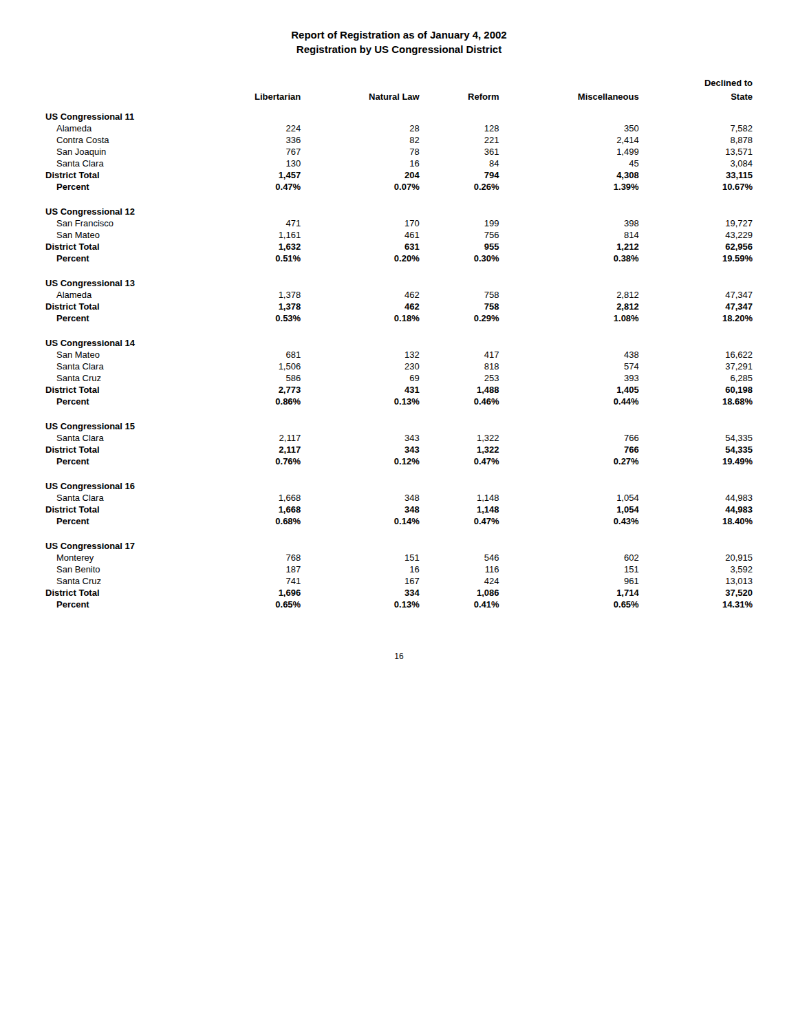Report of Registration as of January 4, 2002
Registration by US Congressional District
| | | | | | Declined to |
| --- | --- | --- | --- | --- | --- |
| | Libertarian | Natural Law | Reform | Miscellaneous | State |
| US Congressional 11 |
| Alameda | 224 | 28 | 128 | 350 | 7,582 |
| Contra Costa | 336 | 82 | 221 | 2,414 | 8,878 |
| San Joaquin | 767 | 78 | 361 | 1,499 | 13,571 |
| Santa Clara | 130 | 16 | 84 | 45 | 3,084 |
| District Total | 1,457 | 204 | 794 | 4,308 | 33,115 |
| Percent | 0.47% | 0.07% | 0.26% | 1.39% | 10.67% |
| US Congressional 12 |
| San Francisco | 471 | 170 | 199 | 398 | 19,727 |
| San Mateo | 1,161 | 461 | 756 | 814 | 43,229 |
| District Total | 1,632 | 631 | 955 | 1,212 | 62,956 |
| Percent | 0.51% | 0.20% | 0.30% | 0.38% | 19.59% |
| US Congressional 13 |
| Alameda | 1,378 | 462 | 758 | 2,812 | 47,347 |
| District Total | 1,378 | 462 | 758 | 2,812 | 47,347 |
| Percent | 0.53% | 0.18% | 0.29% | 1.08% | 18.20% |
| US Congressional 14 |
| San Mateo | 681 | 132 | 417 | 438 | 16,622 |
| Santa Clara | 1,506 | 230 | 818 | 574 | 37,291 |
| Santa Cruz | 586 | 69 | 253 | 393 | 6,285 |
| District Total | 2,773 | 431 | 1,488 | 1,405 | 60,198 |
| Percent | 0.86% | 0.13% | 0.46% | 0.44% | 18.68% |
| US Congressional 15 |
| Santa Clara | 2,117 | 343 | 1,322 | 766 | 54,335 |
| District Total | 2,117 | 343 | 1,322 | 766 | 54,335 |
| Percent | 0.76% | 0.12% | 0.47% | 0.27% | 19.49% |
| US Congressional 16 |
| Santa Clara | 1,668 | 348 | 1,148 | 1,054 | 44,983 |
| District Total | 1,668 | 348 | 1,148 | 1,054 | 44,983 |
| Percent | 0.68% | 0.14% | 0.47% | 0.43% | 18.40% |
| US Congressional 17 |
| Monterey | 768 | 151 | 546 | 602 | 20,915 |
| San Benito | 187 | 16 | 116 | 151 | 3,592 |
| Santa Cruz | 741 | 167 | 424 | 961 | 13,013 |
| District Total | 1,696 | 334 | 1,086 | 1,714 | 37,520 |
| Percent | 0.65% | 0.13% | 0.41% | 0.65% | 14.31% |
16